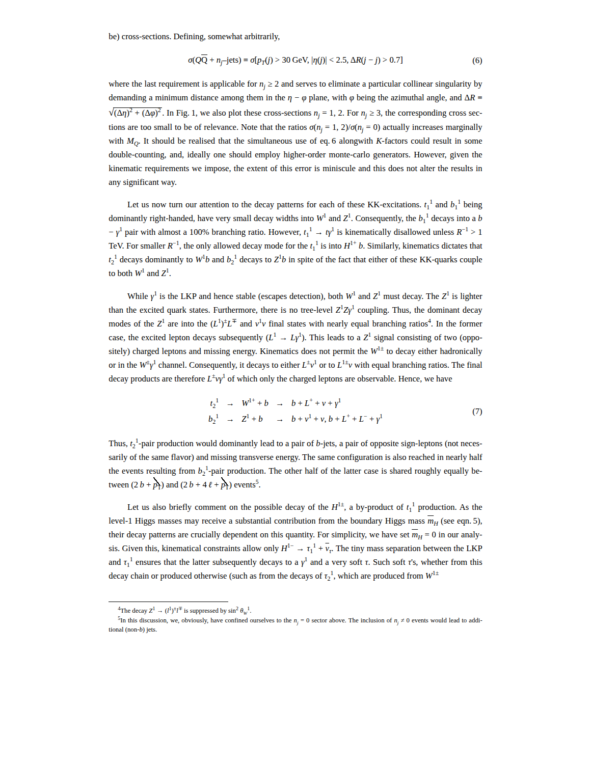be) cross-sections. Defining, somewhat arbitrarily,
σ(QQ + nj–jets) ≡ σ[pT(j) > 30 GeV, |η(j)| < 2.5, ΔR(j − j) > 0.7] (6)
where the last requirement is applicable for nj ≥ 2 and serves to eliminate a particular collinear singularity by demanding a minimum distance among them in the η − φ plane, with φ being the azimuthal angle, and ΔR ≡ √(Δη)2 + (Δφ)2. In Fig. 1, we also plot these cross-sections nj = 1, 2. For nj ≥ 3, the corresponding cross sections are too small to be of relevance. Note that the ratios σ(nj = 1, 2)/σ(nj = 0) actually increases marginally with MQ. It should be realised that the simultaneous use of eq. 6 alongwith K-factors could result in some double-counting, and, ideally one should employ higher-order monte-carlo generators. However, given the kinematic requirements we impose, the extent of this error is miniscule and this does not alter the results in any significant way.
Let us now turn our attention to the decay patterns for each of these KK-excitations. t11 and b11 being dominantly right-handed, have very small decay widths into W1 and Z1. Consequently, the b11 decays into a b − γ1 pair with almost a 100% branching ratio. However, t11 → tγ1 is kinematically disallowed unless R−1 > 1 TeV. For smaller R−1, the only allowed decay mode for the t11 is into H1+ b. Similarly, kinematics dictates that t21 decays dominantly to W1b and b21 decays to Z1b in spite of the fact that either of these KK-quarks couple to both W1 and Z1.
While γ1 is the LKP and hence stable (escapes detection), both W1 and Z1 must decay. The Z1 is lighter than the excited quark states. Furthermore, there is no tree-level Z1Zγ1 coupling. Thus, the dominant decay modes of the Z1 are into the (L1)±L∓ and ν1ν final states with nearly equal branching ratios4. In the former case, the excited lepton decays subsequently (L1 → Lγ1). This leads to a Z1 signal consisting of two (oppositely) charged leptons and missing energy. Kinematics does not permit the W1± to decay either hadronically or in the W±γ1 channel. Consequently, it decays to either L±ν1 or to L1±ν with equal branching ratios. The final decay products are therefore L±νγ1 of which only the charged leptons are observable. Hence, we have
| t 2 1 | → | W 1+ + b | → | b + L + + ν + γ 1 |
| b 2 1 | → | Z 1 + b | → | b + ν 1 + ν , b + L + + L − + γ 1 |
(7)
Thus, t21-pair production would dominantly lead to a pair of b-jets, a pair of opposite sign-leptons (not necessarily of the same flavor) and missing transverse energy. The same configuration is also reached in nearly half the events resulting from b21-pair production. The other half of the latter case is shared roughly equally between (2 b + pT) and (2 b + 4 ℓ + pT) events5.
Let us also briefly comment on the possible decay of the H1±, a by-product of t11 production. As the level-1 Higgs masses may receive a substantial contribution from the boundary Higgs mass mH (see eqn. 5), their decay patterns are crucially dependent on this quantity. For simplicity, we have set mH = 0 in our analysis. Given this, kinematical constraints allow only H1− → τ11 + ντ. The tiny mass separation between the LKP and τ11 ensures that the latter subsequently decays to a γ1 and a very soft τ. Such soft τ's, whether from this decay chain or produced otherwise (such as from the decays of τ21, which are produced from W1±
4The decay Z1 → (l1)±l∓ is suppressed by sin2 θW1.
5In this discussion, we, obviously, have confined ourselves to the nj = 0 sector above. The inclusion of nj ≠ 0 events would lead to additional (non-b) jets.